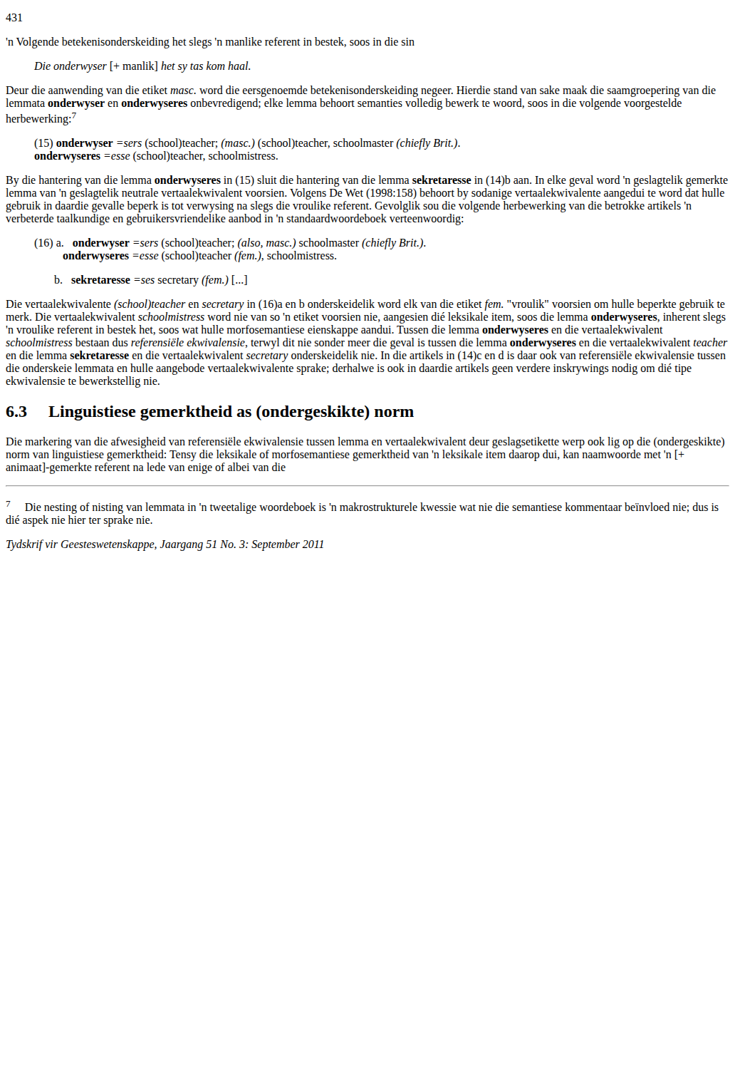431
'n Volgende betekenisonderskeiding het slegs 'n manlike referent in bestek, soos in die sin
Die onderwyser [+ manlik] het sy tas kom haal.
Deur die aanwending van die etiket masc. word die eersgenoemde betekenisonderskeiding negeer. Hierdie stand van sake maak die saamgroepering van die lemmata onderwyser en onderwyseres onbevredigend; elke lemma behoort semanties volledig bewerk te woord, soos in die volgende voorgestelde herbewerking:7
(15) onderwyser =sers (school)teacher; (masc.) (school)teacher, schoolmaster (chiefly Brit.).
onderwyseres =esse (school)teacher, schoolmistress.
By die hantering van die lemma onderwyseres in (15) sluit die hantering van die lemma sekretaresse in (14)b aan. In elke geval word 'n geslagtelik gemerkte lemma van 'n geslagtelik neutrale vertaalekwivalent voorsien. Volgens De Wet (1998:158) behoort by sodanige vertaalekwivalente aangedui te word dat hulle gebruik in daardie gevalle beperk is tot verwysing na slegs die vroulike referent. Gevolglik sou die volgende herbewerking van die betrokke artikels 'n verbeterde taalkundige en gebruikersvriendelike aanbod in 'n standaardwoordeboek verteenwoordig:
(16) a. onderwyser =sers (school)teacher; (also, masc.) schoolmaster (chiefly Brit.).
onderwyseres =esse (school)teacher (fem.), schoolmistress.
b. sekretaresse =ses secretary (fem.) [...]
Die vertaalekwivalente (school)teacher en secretary in (16)a en b onderskeidelik word elk van die etiket fem. "vroulik" voorsien om hulle beperkte gebruik te merk. Die vertaalekwivalent schoolmistress word nie van so 'n etiket voorsien nie, aangesien dié leksikale item, soos die lemma onderwyseres, inherent slegs 'n vroulike referent in bestek het, soos wat hulle morfosemantiese eienskappe aandui. Tussen die lemma onderwyseres en die vertaalekwivalent schoolmistress bestaan dus referensiële ekwivalensie, terwyl dit nie sonder meer die geval is tussen die lemma onderwyseres en die vertaalekwivalent teacher en die lemma sekretaresse en die vertaalekwivalent secretary onderskeidelik nie. In die artikels in (14)c en d is daar ook van referensiële ekwivalensie tussen die onderskeie lemmata en hulle aangebode vertaalekwivalente sprake; derhalwe is ook in daardie artikels geen verdere inskrywings nodig om dié tipe ekwivalensie te bewerkstellig nie.
6.3 Linguistiese gemerktheid as (ondergeskikte) norm
Die markering van die afwesigheid van referensiële ekwivalensie tussen lemma en vertaalekwivalent deur geslagsetikette werp ook lig op die (ondergeskikte) norm van linguistiese gemerktheid: Tensy die leksikale of morfosemantiese gemerktheid van 'n leksikale item daarop dui, kan naamwoorde met 'n [+ animaat]-gemerkte referent na lede van enige of albei van die
7 Die nesting of nisting van lemmata in 'n tweetalige woordeboek is 'n makrostrukturele kwessie wat nie die semantiese kommentaar beïnvloed nie; dus is dié aspek nie hier ter sprake nie.
Tydskrif vir Geesteswetenskappe, Jaargang 51 No. 3: September 2011